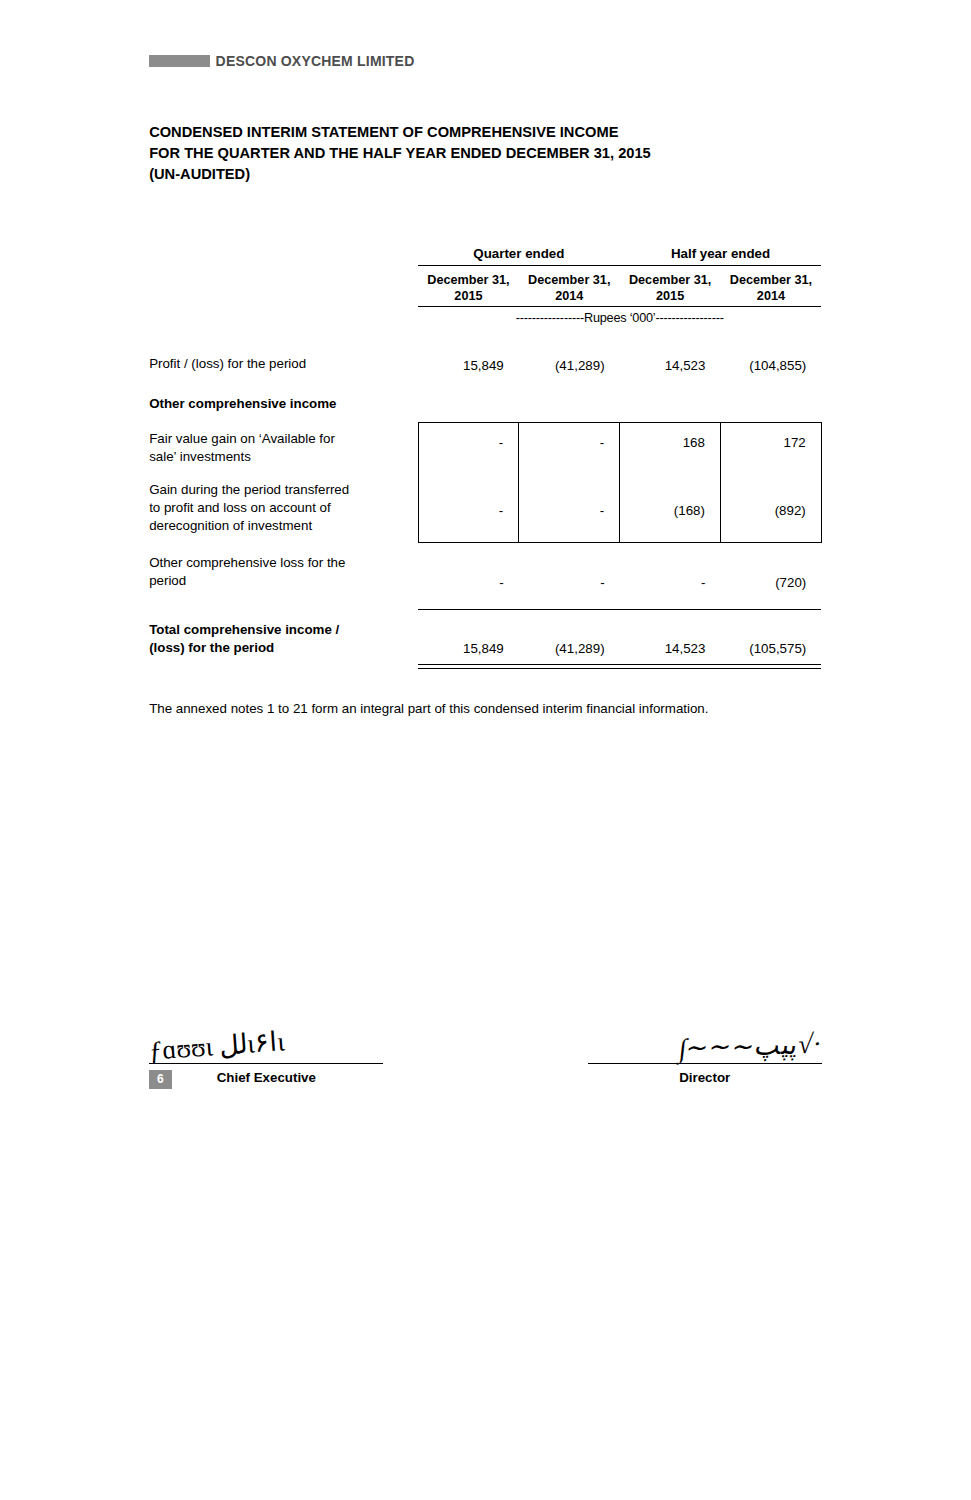DESCON OXYCHEM LIMITED
CONDENSED INTERIM STATEMENT OF COMPREHENSIVE INCOME
FOR THE QUARTER AND THE HALF YEAR ENDED DECEMBER 31, 2015
(UN-AUDITED)
| | Quarter ended | Half year ended |
| | December 31, 2015 | December 31, 2014 | December 31, 2015 | December 31, 2014 |
| | -----------------Rupees ‘000’----------------- |
| Profit / (loss) for the period | 15,849 | (41,289) | 14,523 | (104,855) |
| Other comprehensive income |
| Fair value gain on ‘Available for sale’ investments | - - | - - | 168 (168) | 172 (892) |
| Gain during the period transferred to profit and loss on account of derecognition of investment |
| Other comprehensive loss for the period | - | - | - | (720) |
| Total comprehensive income / (loss) for the period | 15,849 | (41,289) | 14,523 | (105,575) |
The annexed notes 1 to 21 form an integral part of this condensed interim financial information.
ƒɑʊʊι للιا۶ι
Chief Executive
∫∼∼∼پپپ√·
Director
6